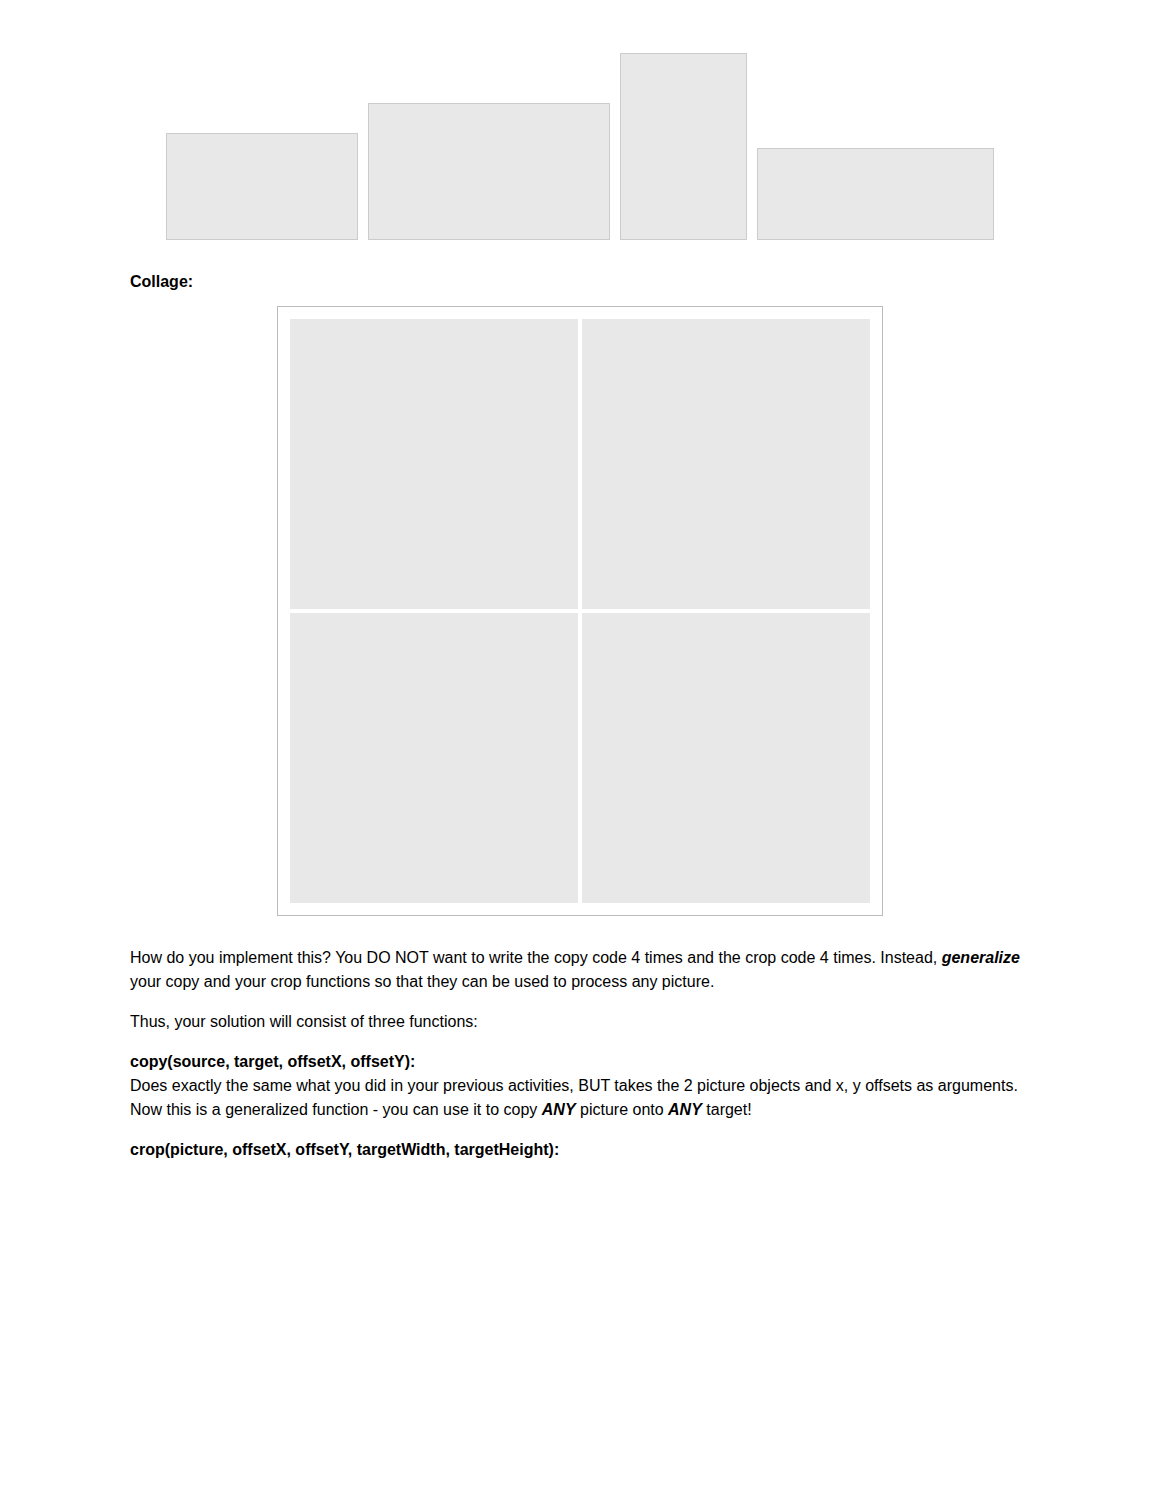Collage:
How do you implement this? You DO NOT want to write the copy code 4 times and the crop code 4 times. Instead, generalize your copy and your crop functions so that they can be used to process any picture.
Thus, your solution will consist of three functions:
copy(source, target, offsetX, offsetY):
Does exactly the same what you did in your previous activities, BUT takes the 2 picture objects and x, y offsets as arguments. Now this is a generalized function - you can use it to copy ANY picture onto ANY target!
crop(picture, offsetX, offsetY, targetWidth, targetHeight):